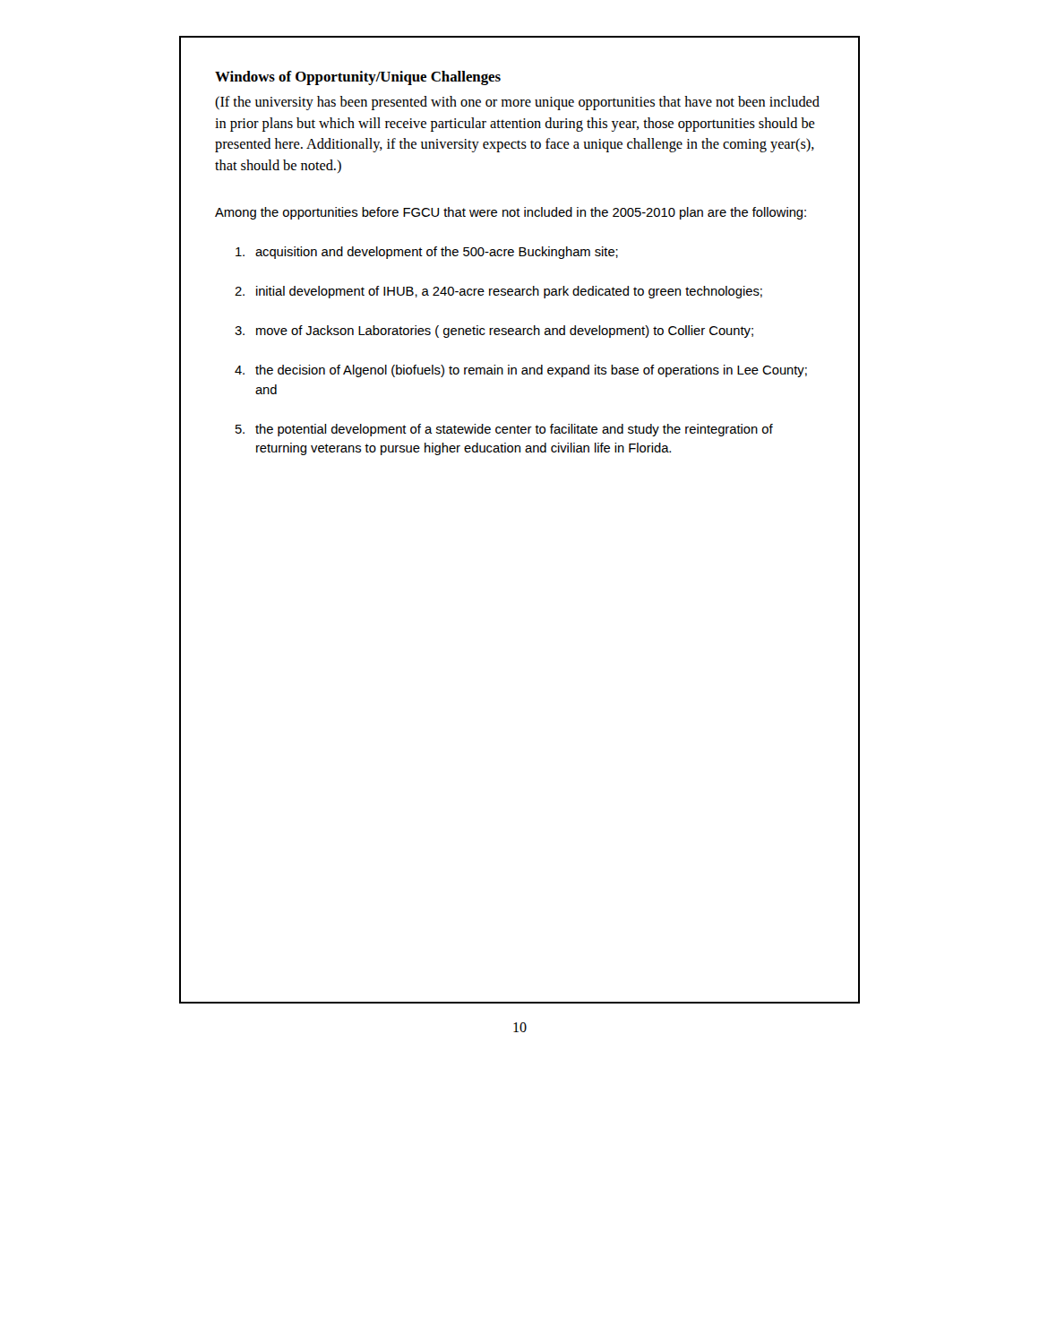Windows of Opportunity/Unique Challenges
(If the university has been presented with one or more unique opportunities that have not been included in prior plans but which will receive particular attention during this year, those opportunities should be presented here. Additionally, if the university expects to face a unique challenge in the coming year(s), that should be noted.)
Among the opportunities before FGCU that were not included in the 2005-2010 plan are the following:
acquisition and development of the 500-acre Buckingham site;
initial development of IHUB, a 240-acre research park dedicated to green technologies;
move of Jackson Laboratories ( genetic research and development) to Collier County;
the decision of Algenol (biofuels) to remain in and expand its base of operations in Lee County; and
the potential development of a statewide center to facilitate and study the reintegration of returning veterans to pursue higher education and civilian life in Florida.
10